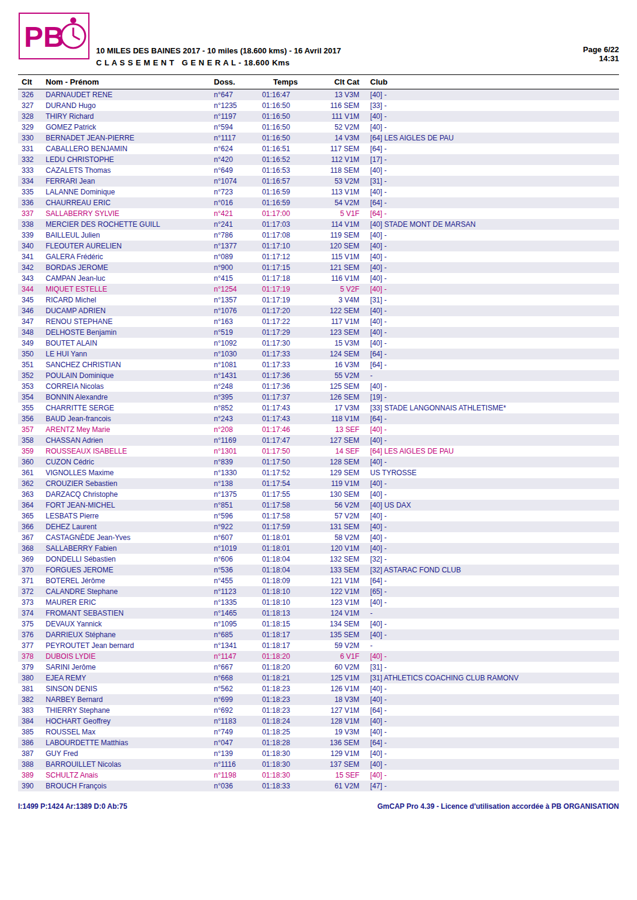PB
10 MILES DES BAINES 2017 - 10 miles (18.600 kms) - 16 Avril 2017
C L A S S E M E N T G E N E R A L - 18.600 Kms
Page 6/22
14:31
| Clt | Nom - Prénom | Doss. | Temps | Clt Cat | Club |
| --- | --- | --- | --- | --- | --- |
| 326 | DARNAUDET RENE | n°647 | 01:16:47 | 13 V3M | [40] - |
| 327 | DURAND Hugo | n°1235 | 01:16:50 | 116 SEM | [33] - |
| 328 | THIRY Richard | n°1197 | 01:16:50 | 111 V1M | [40] - |
| 329 | GOMEZ Patrick | n°594 | 01:16:50 | 52 V2M | [40] - |
| 330 | BERNADET JEAN-PIERRE | n°1117 | 01:16:50 | 14 V3M | [64] LES AIGLES DE PAU |
| 331 | CABALLERO BENJAMIN | n°624 | 01:16:51 | 117 SEM | [64] - |
| 332 | LEDU CHRISTOPHE | n°420 | 01:16:52 | 112 V1M | [17] - |
| 333 | CAZALETS Thomas | n°649 | 01:16:53 | 118 SEM | [40] - |
| 334 | FERRARI Jean | n°1074 | 01:16:57 | 53 V2M | [31] - |
| 335 | LALANNE Dominique | n°723 | 01:16:59 | 113 V1M | [40] - |
| 336 | CHAURREAU ERIC | n°016 | 01:16:59 | 54 V2M | [64] - |
| 337 | SALLABERRY SYLVIE | n°421 | 01:17:00 | 5 V1F | [64] - |
| 338 | MERCIER DES ROCHETTE GUILL | n°241 | 01:17:03 | 114 V1M | [40] STADE MONT DE MARSAN |
| 339 | BAILLEUL Julien | n°786 | 01:17:08 | 119 SEM | [40] - |
| 340 | FLEOUTER AURELIEN | n°1377 | 01:17:10 | 120 SEM | [40] - |
| 341 | GALERA Frédéric | n°089 | 01:17:12 | 115 V1M | [40] - |
| 342 | BORDAS JEROME | n°900 | 01:17:15 | 121 SEM | [40] - |
| 343 | CAMPAN Jean-luc | n°415 | 01:17:18 | 116 V1M | [40] - |
| 344 | MIQUET ESTELLE | n°1254 | 01:17:19 | 5 V2F | [40] - |
| 345 | RICARD Michel | n°1357 | 01:17:19 | 3 V4M | [31] - |
| 346 | DUCAMP ADRIEN | n°1076 | 01:17:20 | 122 SEM | [40] - |
| 347 | RENOU STEPHANE | n°163 | 01:17:22 | 117 V1M | [40] - |
| 348 | DELHOSTE Benjamin | n°519 | 01:17:29 | 123 SEM | [40] - |
| 349 | BOUTET ALAIN | n°1092 | 01:17:30 | 15 V3M | [40] - |
| 350 | LE HUI Yann | n°1030 | 01:17:33 | 124 SEM | [64] - |
| 351 | SANCHEZ CHRISTIAN | n°1081 | 01:17:33 | 16 V3M | [64] - |
| 352 | POULAIN Dominique | n°1431 | 01:17:36 | 55 V2M | - |
| 353 | CORREIA Nicolas | n°248 | 01:17:36 | 125 SEM | [40] - |
| 354 | BONNIN Alexandre | n°395 | 01:17:37 | 126 SEM | [19] - |
| 355 | CHARRITTE SERGE | n°852 | 01:17:43 | 17 V3M | [33] STADE LANGONNAIS ATHLETISME* |
| 356 | BAUD Jean-francois | n°243 | 01:17:43 | 118 V1M | [64] - |
| 357 | ARENTZ Mey Marie | n°208 | 01:17:46 | 13 SEF | [40] - |
| 358 | CHASSAN Adrien | n°1169 | 01:17:47 | 127 SEM | [40] - |
| 359 | ROUSSEAUX ISABELLE | n°1301 | 01:17:50 | 14 SEF | [64] LES AIGLES DE PAU |
| 360 | CUZON Cédric | n°839 | 01:17:50 | 128 SEM | [40] - |
| 361 | VIGNOLLES Maxime | n°1330 | 01:17:52 | 129 SEM | US TYROSSE |
| 362 | CROUZIER Sebastien | n°138 | 01:17:54 | 119 V1M | [40] - |
| 363 | DARZACQ Christophe | n°1375 | 01:17:55 | 130 SEM | [40] - |
| 364 | FORT JEAN-MICHEL | n°851 | 01:17:58 | 56 V2M | [40] US DAX |
| 365 | LESBATS Pierre | n°596 | 01:17:58 | 57 V2M | [40] - |
| 366 | DEHEZ Laurent | n°922 | 01:17:59 | 131 SEM | [40] - |
| 367 | CASTAGNÈDE Jean-Yves | n°607 | 01:18:01 | 58 V2M | [40] - |
| 368 | SALLABERRY Fabien | n°1019 | 01:18:01 | 120 V1M | [40] - |
| 369 | DONDELLI Sébastien | n°606 | 01:18:04 | 132 SEM | [32] - |
| 370 | FORGUES JEROME | n°536 | 01:18:04 | 133 SEM | [32] ASTARAC FOND CLUB |
| 371 | BOTEREL Jérôme | n°455 | 01:18:09 | 121 V1M | [64] - |
| 372 | CALANDRE Stephane | n°1123 | 01:18:10 | 122 V1M | [65] - |
| 373 | MAURER ERIC | n°1335 | 01:18:10 | 123 V1M | [40] - |
| 374 | FROMANT SEBASTIEN | n°1465 | 01:18:13 | 124 V1M | - |
| 375 | DEVAUX Yannick | n°1095 | 01:18:15 | 134 SEM | [40] - |
| 376 | DARRIEUX Stéphane | n°685 | 01:18:17 | 135 SEM | [40] - |
| 377 | PEYROUTET Jean bernard | n°1341 | 01:18:17 | 59 V2M | - |
| 378 | DUBOIS LYDIE | n°1147 | 01:18:20 | 6 V1F | [40] - |
| 379 | SARINI Jerôme | n°667 | 01:18:20 | 60 V2M | [31] - |
| 380 | EJEA REMY | n°668 | 01:18:21 | 125 V1M | [31] ATHLETICS COACHING CLUB RAMONV |
| 381 | SINSON DENIS | n°562 | 01:18:23 | 126 V1M | [40] - |
| 382 | NARBEY Bernard | n°699 | 01:18:23 | 18 V3M | [40] - |
| 383 | THIERRY Stephane | n°692 | 01:18:23 | 127 V1M | [64] - |
| 384 | HOCHART Geoffrey | n°1183 | 01:18:24 | 128 V1M | [40] - |
| 385 | ROUSSEL Max | n°749 | 01:18:25 | 19 V3M | [40] - |
| 386 | LABOURDETTE Matthias | n°047 | 01:18:28 | 136 SEM | [64] - |
| 387 | GUY Fred | n°139 | 01:18:30 | 129 V1M | [40] - |
| 388 | BARROUILLET Nicolas | n°1116 | 01:18:30 | 137 SEM | [40] - |
| 389 | SCHULTZ Anais | n°1198 | 01:18:30 | 15 SEF | [40] - |
| 390 | BROUCH François | n°036 | 01:18:33 | 61 V2M | [47] - |
I:1499 P:1424 Ar:1389 D:0 Ab:75
GmCAP Pro 4.39 - Licence d'utilisation accordée à PB ORGANISATION